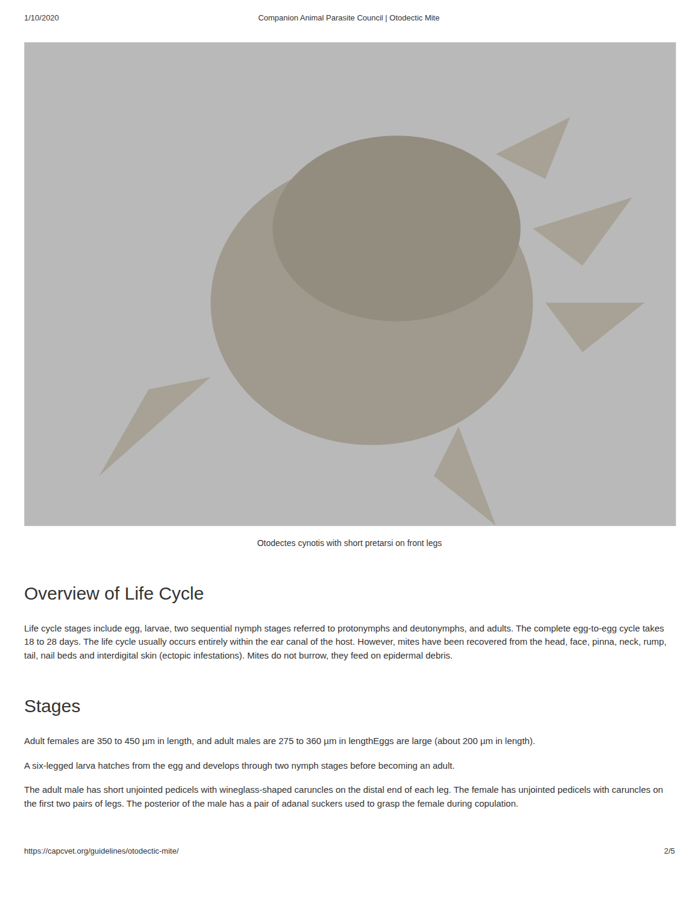1/10/2020
Companion Animal Parasite Council | Otodectic Mite
Otodectes cynotis with short pretarsi on front legs
Overview of Life Cycle
Life cycle stages include egg, larvae, two sequential nymph stages referred to protonymphs and deutonymphs, and adults. The complete egg-to-egg cycle takes 18 to 28 days. The life cycle usually occurs entirely within the ear canal of the host. However, mites have been recovered from the head, face, pinna, neck, rump, tail, nail beds and interdigital skin (ectopic infestations). Mites do not burrow, they feed on epidermal debris.
Stages
Adult females are 350 to 450 µm in length, and adult males are 275 to 360 µm in lengthEggs are large (about 200 µm in length).
A six-legged larva hatches from the egg and develops through two nymph stages before becoming an adult.
The adult male has short unjointed pedicels with wineglass-shaped caruncles on the distal end of each leg. The female has unjointed pedicels with caruncles on the first two pairs of legs. The posterior of the male has a pair of adanal suckers used to grasp the female during copulation.
https://capcvet.org/guidelines/otodectic-mite/
2/5